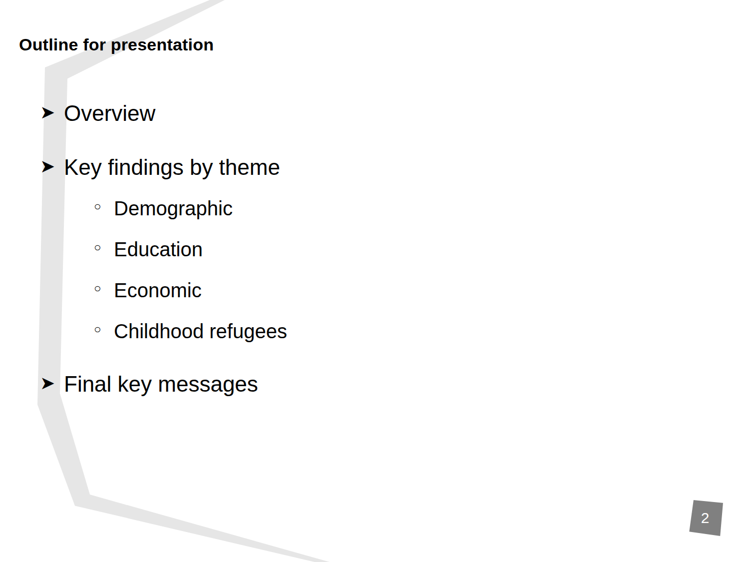Outline for presentation
Overview
Key findings by theme
Demographic
Education
Economic
Childhood refugees
Final key messages
2